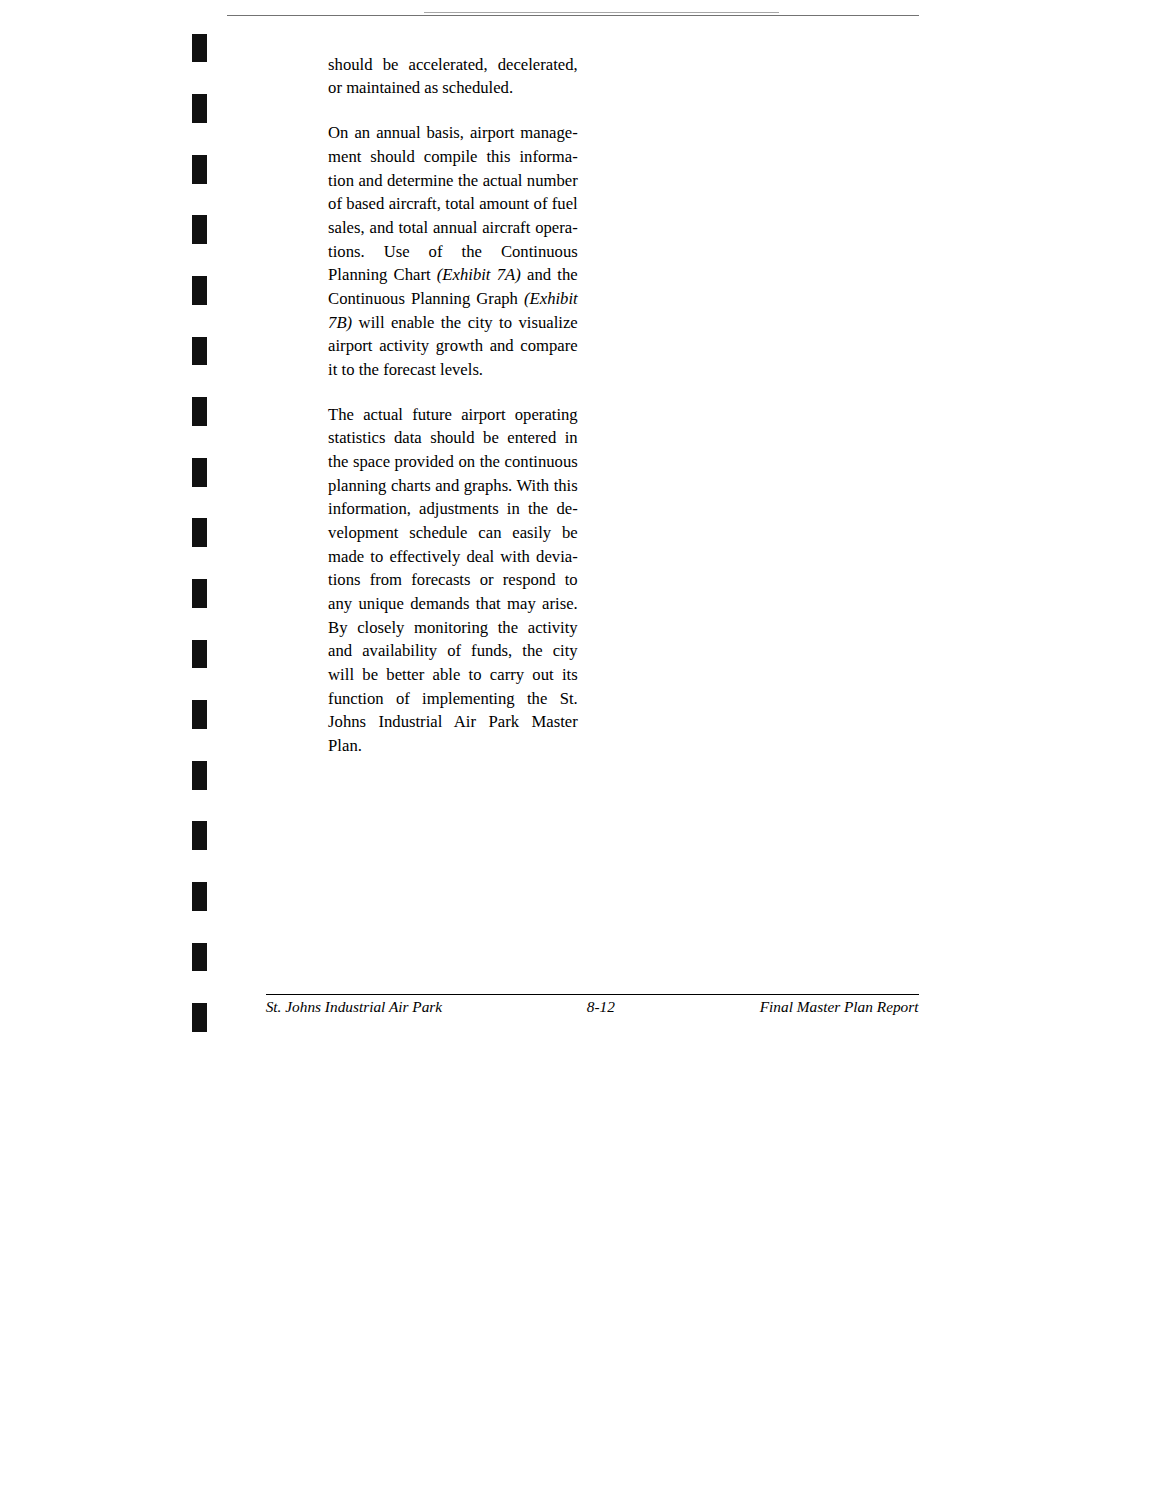should be accelerated, decelerated, or maintained as scheduled.
On an annual basis, airport management should compile this information and determine the actual number of based aircraft, total amount of fuel sales, and total annual aircraft operations. Use of the Continuous Planning Chart (Exhibit 7A) and the Continuous Planning Graph (Exhibit 7B) will enable the city to visualize airport activity growth and compare it to the forecast levels.
The actual future airport operating statistics data should be entered in the space provided on the continuous planning charts and graphs. With this information, adjustments in the development schedule can easily be made to effectively deal with deviations from forecasts or respond to any unique demands that may arise. By closely monitoring the activity and availability of funds, the city will be better able to carry out its function of implementing the St. Johns Industrial Air Park Master Plan.
St. Johns Industrial Air Park 8-12 Final Master Plan Report